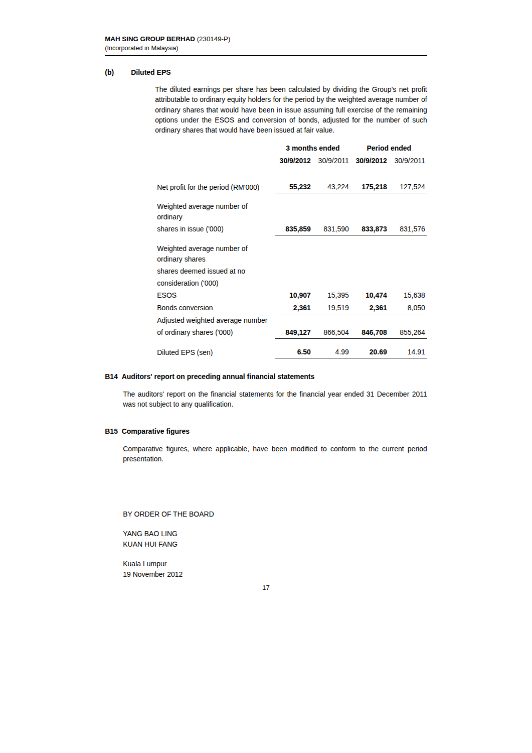MAH SING GROUP BERHAD (230149-P)
(Incorporated in Malaysia)
(b)
Diluted EPS
The diluted earnings per share has been calculated by dividing the Group's net profit attributable to ordinary equity holders for the period by the weighted average number of ordinary shares that would have been in issue assuming full exercise of the remaining options under the ESOS and conversion of bonds, adjusted for the number of such ordinary shares that would have been issued at fair value.
| | 3 months ended | Period ended |
| | 30/9/2012 | 30/9/2011 | 30/9/2012 | 30/9/2011 |
| Net profit for the period (RM'000) | 55,232 | 43,224 | 175,218 | 127,524 |
| Weighted average number of ordinary | | | | |
| shares in issue ('000) | 835,859 | 831,590 | 833,873 | 831,576 |
| Weighted average number of ordinary shares | |
| shares deemed issued at no | |
| consideration ('000) | |
| ESOS | 10,907 | 15,395 | 10,474 | 15,638 |
| Bonds conversion | 2,361 | 19,519 | 2,361 | 8,050 |
| Adjusted weighted average number | |
| of ordinary shares ('000) | 849,127 | 866,504 | 846,708 | 855,264 |
| Diluted EPS (sen) | 6.50 | 4.99 | 20.69 | 14.91 |
B14 Auditors' report on preceding annual financial statements
The auditors' report on the financial statements for the financial year ended 31 December 2011 was not subject to any qualification.
B15 Comparative figures
Comparative figures, where applicable, have been modified to conform to the current period presentation.
BY ORDER OF THE BOARD
YANG BAO LING
KUAN HUI FANG
Kuala Lumpur
19 November 2012
17